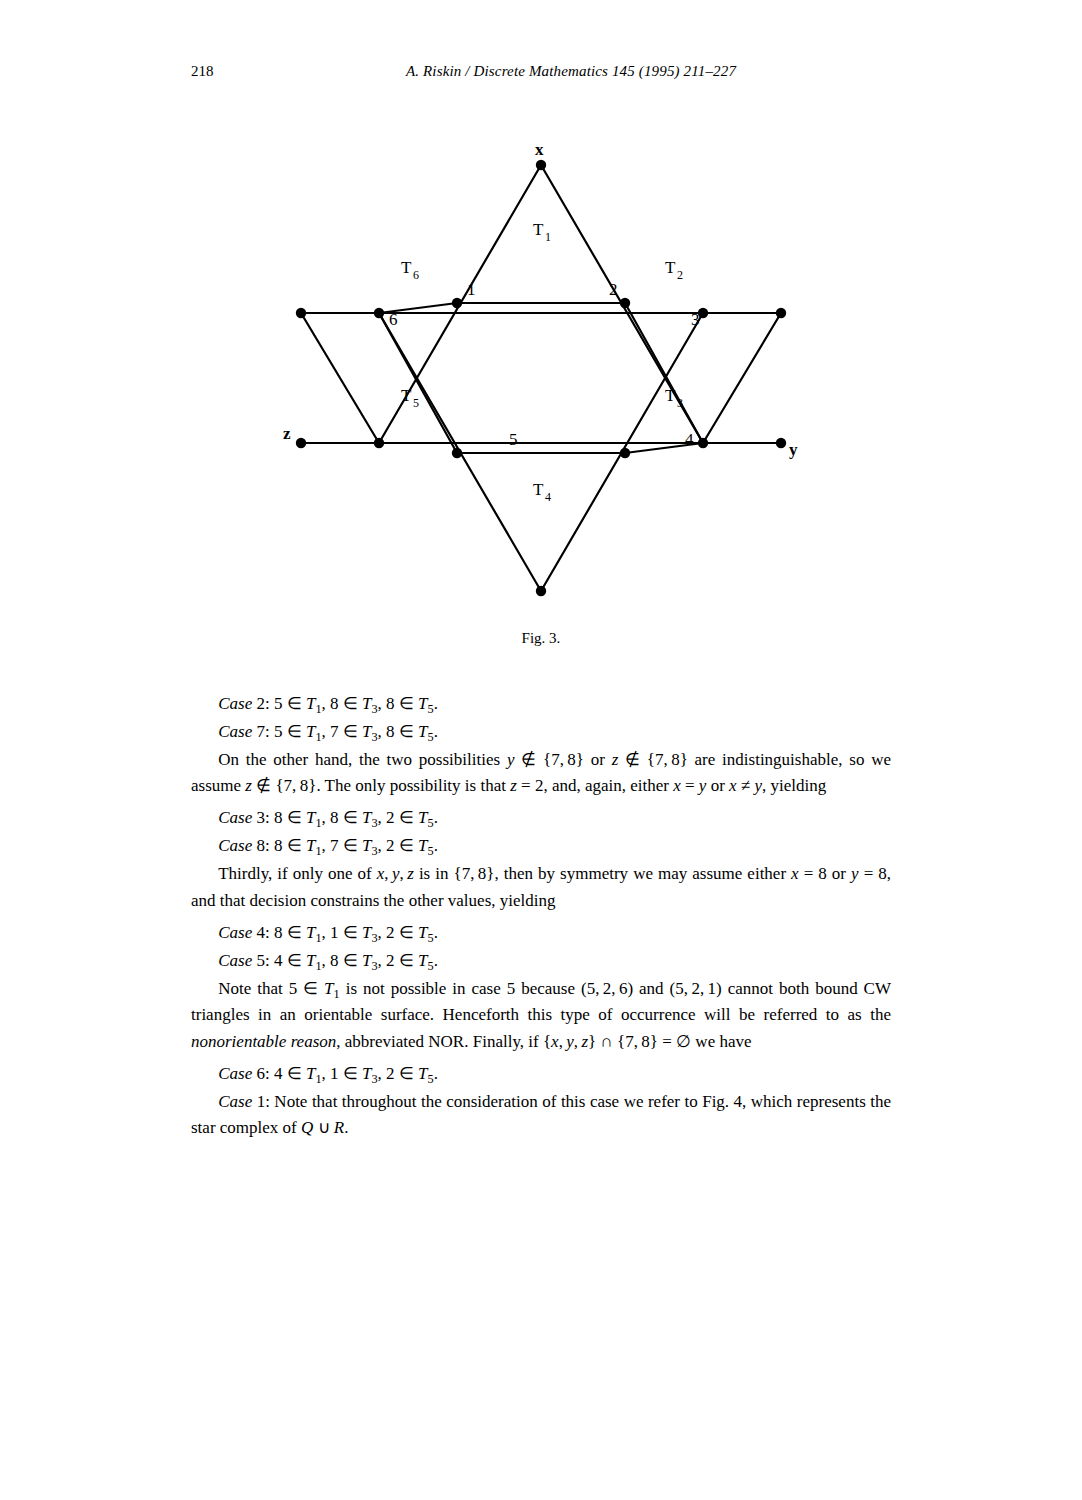218
A. Riskin / Discrete Mathematics 145 (1995) 211–227
x y z 1 2 3 4 5 6 T 1 T 2 T 3 T 4 T 5 T 6
Fig. 3.
Case 2: 5 ∈ T1, 8 ∈ T3, 8 ∈ T5.
Case 7: 5 ∈ T1, 7 ∈ T3, 8 ∈ T5.
On the other hand, the two possibilities y ∉ {7, 8} or z ∉ {7, 8} are indistinguishable, so we assume z ∉ {7, 8}. The only possibility is that z = 2, and, again, either x = y or x ≠ y, yielding
Case 3: 8 ∈ T1, 8 ∈ T3, 2 ∈ T5.
Case 8: 8 ∈ T1, 7 ∈ T3, 2 ∈ T5.
Thirdly, if only one of x, y, z is in {7, 8}, then by symmetry we may assume either x = 8 or y = 8, and that decision constrains the other values, yielding
Case 4: 8 ∈ T1, 1 ∈ T3, 2 ∈ T5.
Case 5: 4 ∈ T1, 8 ∈ T3, 2 ∈ T5.
Note that 5 ∈ T1 is not possible in case 5 because (5, 2, 6) and (5, 2, 1) cannot both bound CW triangles in an orientable surface. Henceforth this type of occurrence will be referred to as the nonorientable reason, abbreviated NOR. Finally, if {x, y, z} ∩ {7, 8} = ∅ we have
Case 6: 4 ∈ T1, 1 ∈ T3, 2 ∈ T5.
Case 1: Note that throughout the consideration of this case we refer to Fig. 4, which represents the star complex of Q ∪ R.